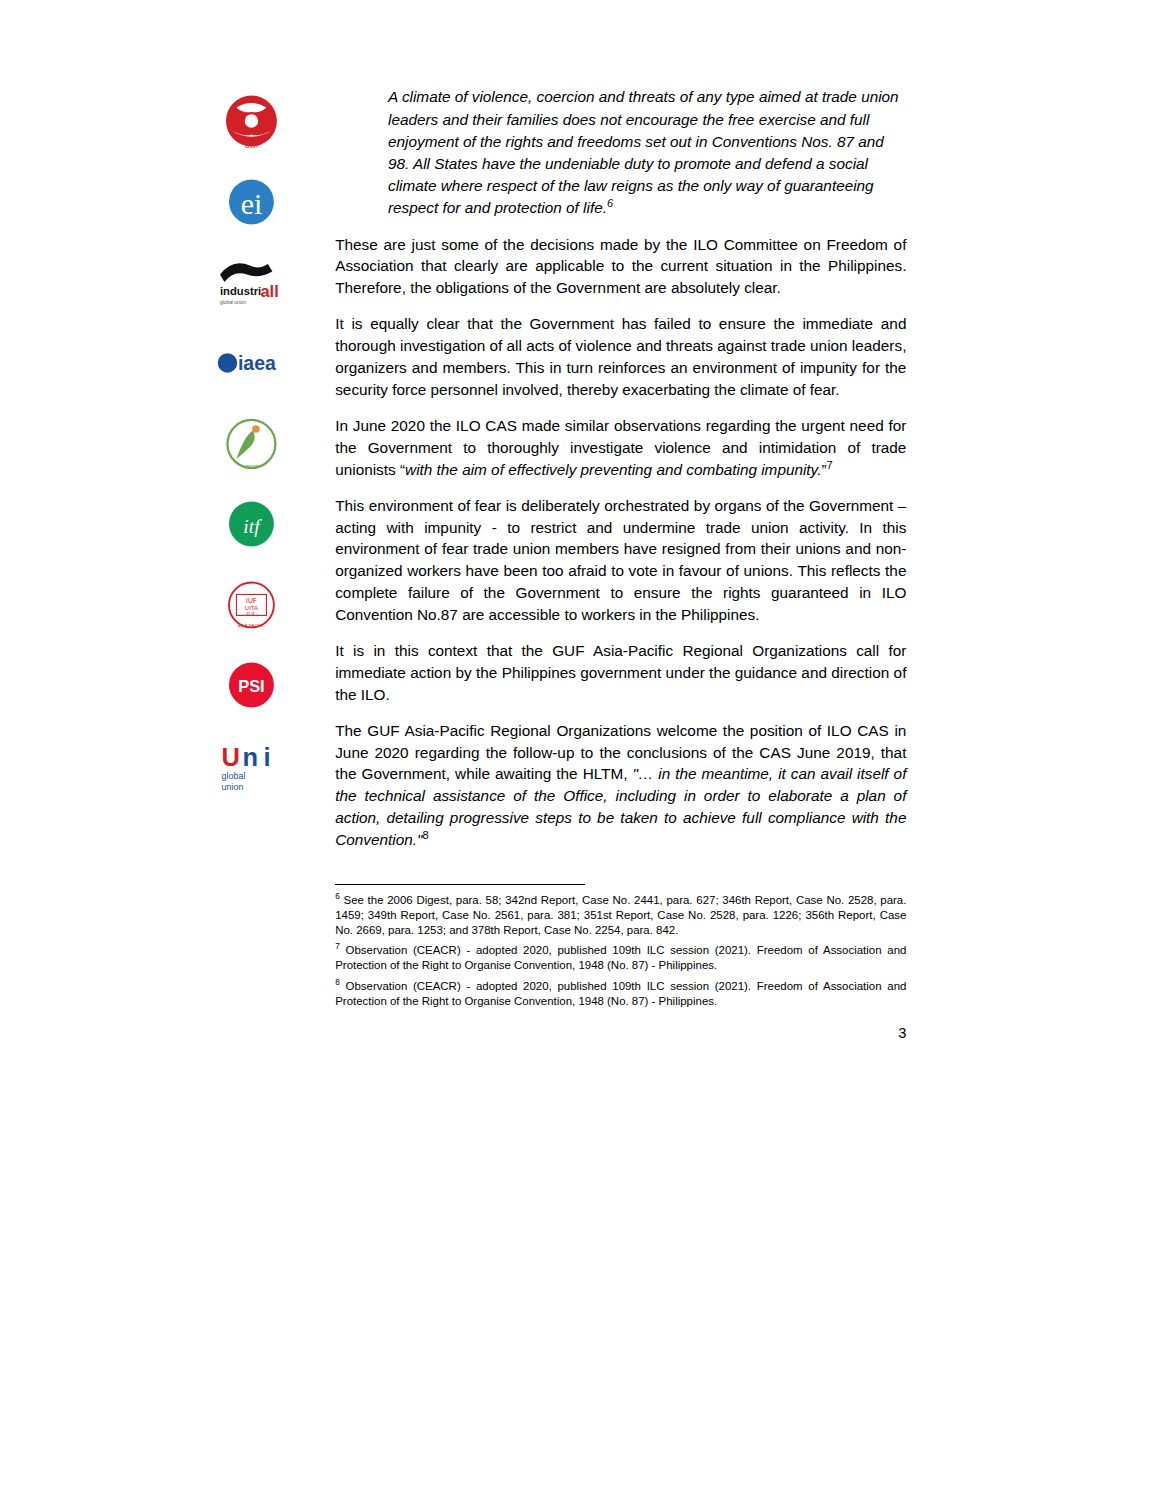BWI
ei
industri all global union
iaea
IDWF
itf
IUF UITA IUL ASIA-PACIFIC
PSI
U n i global union
A climate of violence, coercion and threats of any type aimed at trade union leaders and their families does not encourage the free exercise and full enjoyment of the rights and freedoms set out in Conventions Nos. 87 and 98. All States have the undeniable duty to promote and defend a social climate where respect of the law reigns as the only way of guaranteeing respect for and protection of life.6
These are just some of the decisions made by the ILO Committee on Freedom of Association that clearly are applicable to the current situation in the Philippines. Therefore, the obligations of the Government are absolutely clear.
It is equally clear that the Government has failed to ensure the immediate and thorough investigation of all acts of violence and threats against trade union leaders, organizers and members. This in turn reinforces an environment of impunity for the security force personnel involved, thereby exacerbating the climate of fear.
In June 2020 the ILO CAS made similar observations regarding the urgent need for the Government to thoroughly investigate violence and intimidation of trade unionists “with the aim of effectively preventing and combating impunity.”7
This environment of fear is deliberately orchestrated by organs of the Government – acting with impunity - to restrict and undermine trade union activity. In this environment of fear trade union members have resigned from their unions and non-organized workers have been too afraid to vote in favour of unions. This reflects the complete failure of the Government to ensure the rights guaranteed in ILO Convention No.87 are accessible to workers in the Philippines.
It is in this context that the GUF Asia-Pacific Regional Organizations call for immediate action by the Philippines government under the guidance and direction of the ILO.
The GUF Asia-Pacific Regional Organizations welcome the position of ILO CAS in June 2020 regarding the follow-up to the conclusions of the CAS June 2019, that the Government, while awaiting the HLTM, "… in the meantime, it can avail itself of the technical assistance of the Office, including in order to elaborate a plan of action, detailing progressive steps to be taken to achieve full compliance with the Convention."8
6 See the 2006 Digest, para. 58; 342nd Report, Case No. 2441, para. 627; 346th Report, Case No. 2528, para. 1459; 349th Report, Case No. 2561, para. 381; 351st Report, Case No. 2528, para. 1226; 356th Report, Case No. 2669, para. 1253; and 378th Report, Case No. 2254, para. 842.
7 Observation (CEACR) - adopted 2020, published 109th ILC session (2021). Freedom of Association and Protection of the Right to Organise Convention, 1948 (No. 87) - Philippines.
8 Observation (CEACR) - adopted 2020, published 109th ILC session (2021). Freedom of Association and Protection of the Right to Organise Convention, 1948 (No. 87) - Philippines.
3